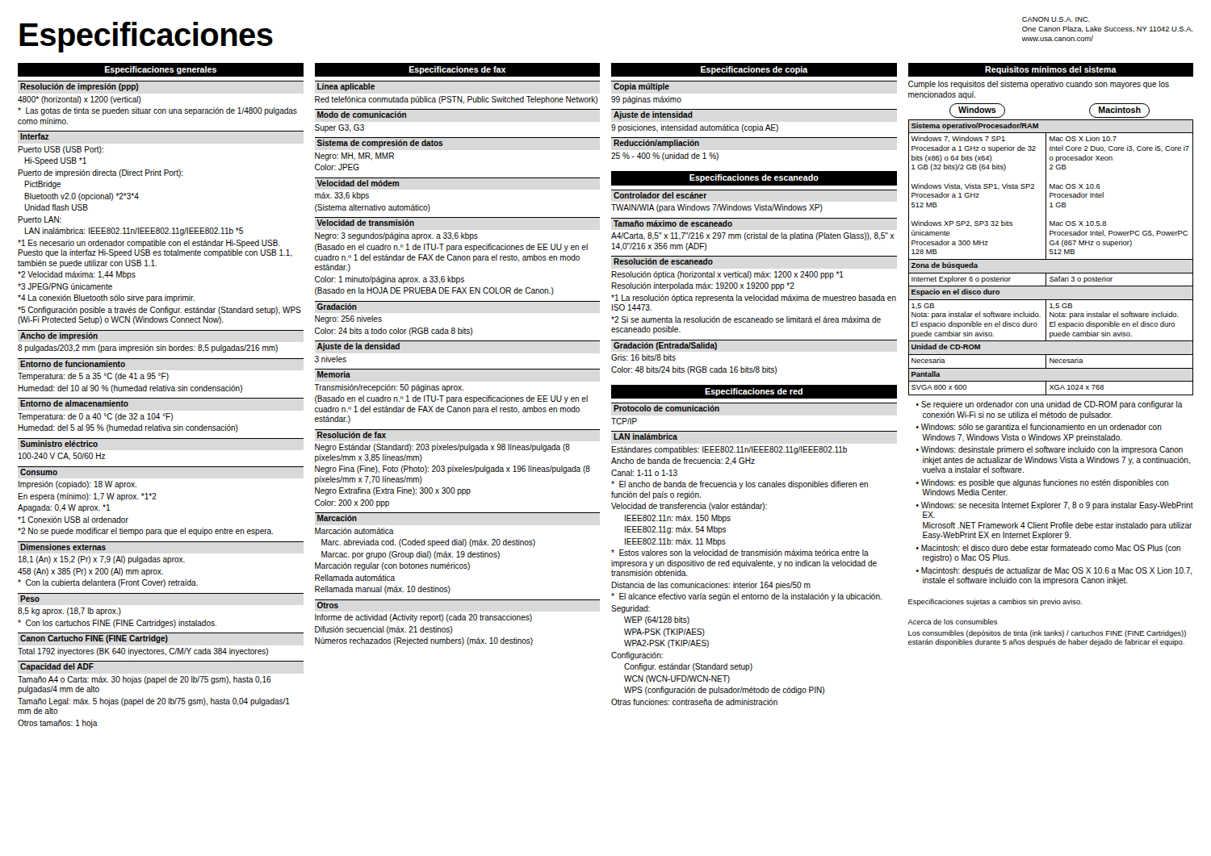CANON U.S.A. INC.
One Canon Plaza, Lake Success, NY 11042 U.S.A.
www.usa.canon.com/
Especificaciones
Especificaciones generales
Resolución de impresión (ppp)
4800* (horizontal) x 1200 (vertical)
* Las gotas de tinta se pueden situar con una separación de 1/4800 pulgadas como mínimo.
Interfaz
Puerto USB (USB Port):
Hi-Speed USB *1
Puerto de impresión directa (Direct Print Port):
PictBridge
Bluetooth v2.0 (opcional) *2*3*4
Unidad flash USB
Puerto LAN:
LAN inalámbrica: IEEE802.11n/IEEE802.11g/IEEE802.11b *5
*1 Es necesario un ordenador compatible con el estándar Hi-Speed USB. Puesto que la interfaz Hi-Speed USB es totalmente compatible con USB 1.1, también se puede utilizar con USB 1.1.
*2 Velocidad máxima: 1,44 Mbps
*3 JPEG/PNG únicamente
*4 La conexión Bluetooth sólo sirve para imprimir.
*5 Configuración posible a través de Configur. estándar (Standard setup), WPS (Wi-Fi Protected Setup) o WCN (Windows Connect Now).
Ancho de impresión
8 pulgadas/203,2 mm (para impresión sin bordes: 8,5 pulgadas/216 mm)
Entorno de funcionamiento
Temperatura: de 5 a 35 °C (de 41 a 95 °F)
Humedad: del 10 al 90 % (humedad relativa sin condensación)
Entorno de almacenamiento
Temperatura: de 0 a 40 °C (de 32 a 104 °F)
Humedad: del 5 al 95 % (humedad relativa sin condensación)
Suministro eléctrico
100-240 V CA, 50/60 Hz
Consumo
Impresión (copiado): 18 W aprox.
En espera (mínimo): 1,7 W aprox. *1*2
Apagada: 0,4 W aprox. *1
*1 Conexión USB al ordenador
*2 No se puede modificar el tiempo para que el equipo entre en espera.
Dimensiones externas
18,1 (An) x 15,2 (Pr) x 7,9 (Al) pulgadas aprox.
458 (An) x 385 (Pr) x 200 (Al) mm aprox.
* Con la cubierta delantera (Front Cover) retraída.
Peso
8,5 kg aprox. (18,7 lb aprox.)
* Con los cartuchos FINE (FINE Cartridges) instalados.
Canon Cartucho FINE (FINE Cartridge)
Total 1792 inyectores (BK 640 inyectores, C/M/Y cada 384 inyectores)
Capacidad del ADF
Tamaño A4 o Carta: máx. 30 hojas (papel de 20 lb/75 gsm), hasta 0,16 pulgadas/4 mm de alto
Tamaño Legal: máx. 5 hojas (papel de 20 lb/75 gsm), hasta 0,04 pulgadas/1 mm de alto
Otros tamaños: 1 hoja
Especificaciones de fax
Línea aplicable
Red telefónica conmutada pública (PSTN, Public Switched Telephone Network)
Modo de comunicación
Super G3, G3
Sistema de compresión de datos
Negro: MH, MR, MMR
Color: JPEG
Velocidad del módem
máx. 33,6 kbps
(Sistema alternativo automático)
Velocidad de transmisión
Negro: 3 segundos/página aprox. a 33,6 kbps
(Basado en el cuadro n.º 1 de ITU-T para especificaciones de EE UU y en el cuadro n.º 1 del estándar de FAX de Canon para el resto, ambos en modo estándar.)
Color: 1 minuto/página aprox. a 33,6 kbps
(Basado en la HOJA DE PRUEBA DE FAX EN COLOR de Canon.)
Gradación
Negro: 256 niveles
Color: 24 bits a todo color (RGB cada 8 bits)
Ajuste de la densidad
3 niveles
Memoria
Transmisión/recepción: 50 páginas aprox.
(Basado en el cuadro n.º 1 de ITU-T para especificaciones de EE UU y en el cuadro n.º 1 del estándar de FAX de Canon para el resto, ambos en modo estándar.)
Resolución de fax
Negro Estándar (Standard): 203 píxeles/pulgada x 98 líneas/pulgada (8 píxeles/mm x 3,85 líneas/mm)
Negro Fina (Fine), Foto (Photo): 203 píxeles/pulgada x 196 líneas/pulgada (8 píxeles/mm x 7,70 líneas/mm)
Negro Extrafina (Extra Fine): 300 x 300 ppp
Color: 200 x 200 ppp
Marcación
Marcación automática
Marc. abreviada cod. (Coded speed dial) (máx. 20 destinos)
Marcac. por grupo (Group dial) (máx. 19 destinos)
Marcación regular (con botones numéricos)
Rellamada automática
Rellamada manual (máx. 10 destinos)
Otros
Informe de actividad (Activity report) (cada 20 transacciones)
Difusión secuencial (máx. 21 destinos)
Números rechazados (Rejected numbers) (máx. 10 destinos)
Especificaciones de copia
Copia múltiple
99 páginas máximo
Ajuste de intensidad
9 posiciones, intensidad automática (copia AE)
Reducción/ampliación
25 % - 400 % (unidad de 1 %)
Especificaciones de escaneado
Controlador del escáner
TWAIN/WIA (para Windows 7/Windows Vista/Windows XP)
Tamaño máximo de escaneado
A4/Carta, 8,5" x 11,7"/216 x 297 mm (cristal de la platina (Platen Glass)), 8,5" x 14,0"/216 x 356 mm (ADF)
Resolución de escaneado
Resolución óptica (horizontal x vertical) máx: 1200 x 2400 ppp *1
Resolución interpolada máx: 19200 x 19200 ppp *2
*1 La resolución óptica representa la velocidad máxima de muestreo basada en ISO 14473.
*2 Si se aumenta la resolución de escaneado se limitará el área máxima de escaneado posible.
Gradación (Entrada/Salida)
Gris: 16 bits/8 bits
Color: 48 bits/24 bits (RGB cada 16 bits/8 bits)
Especificaciones de red
Protocolo de comunicación
TCP/IP
LAN inalámbrica
Estándares compatibles: IEEE802.11n/IEEE802.11g/IEEE802.11b
Ancho de banda de frecuencia: 2,4 GHz
Canal: 1-11 o 1-13
* El ancho de banda de frecuencia y los canales disponibles difieren en función del país o región.
Velocidad de transferencia (valor estándar):
IEEE802.11n: máx. 150 Mbps
IEEE802.11g: máx. 54 Mbps
IEEE802.11b: máx. 11 Mbps
* Estos valores son la velocidad de transmisión máxima teórica entre la impresora y un dispositivo de red equivalente, y no indican la velocidad de transmisión obtenida.
Distancia de las comunicaciones: interior 164 pies/50 m
* El alcance efectivo varía según el entorno de la instalación y la ubicación.
Seguridad:
WEP (64/128 bits)
WPA-PSK (TKIP/AES)
WPA2-PSK (TKIP/AES)
Configuración:
Configur. estándar (Standard setup)
WCN (WCN-UFD/WCN-NET)
WPS (configuración de pulsador/método de código PIN)
Otras funciones: contraseña de administración
Requisitos mínimos del sistema
Cumple los requisitos del sistema operativo cuando son mayores que los mencionados aquí.
| Windows | Macintosh |
| Sistema operativo/Procesador/RAM |
| Windows 7, Windows 7 SP1 Procesador a 1 GHz o superior de 32 bits (x86) o 64 bits (x64) 1 GB (32 bits)/2 GB (64 bits) Windows Vista, Vista SP1, Vista SP2 Procesador a 1 GHz 512 MB Windows XP SP2, SP3 32 bits únicamente Procesador a 300 MHz 128 MB | Mac OS X Lion 10.7 Intel Core 2 Duo, Core i3, Core i5, Core i7 o procesador Xeon 2 GB Mac OS X 10.6 Procesador Intel 1 GB Mac OS X 10.5.8 Procesador Intel, PowerPC G5, PowerPC G4 (867 MHz o superior) 512 MB |
| Zona de búsqueda |
| Internet Explorer 6 o posterior | Safari 3 o posterior |
| Espacio en el disco duro |
| 1,5 GB Nota: para instalar el software incluido. El espacio disponible en el disco duro puede cambiar sin aviso. | 1,5 GB Nota: para instalar el software incluido. El espacio disponible en el disco duro puede cambiar sin aviso. |
| Unidad de CD-ROM |
| Necesaria | Necesaria |
| Pantalla |
| SVGA 800 x 600 | XGA 1024 x 768 |
Se requiere un ordenador con una unidad de CD-ROM para configurar la conexión Wi-Fi si no se utiliza el método de pulsador.
Windows: sólo se garantiza el funcionamiento en un ordenador con Windows 7, Windows Vista o Windows XP preinstalado.
Windows: desinstale primero el software incluido con la impresora Canon inkjet antes de actualizar de Windows Vista a Windows 7 y, a continuación, vuelva a instalar el software.
Windows: es posible que algunas funciones no estén disponibles con Windows Media Center.
Windows: se necesita Internet Explorer 7, 8 o 9 para instalar Easy-WebPrint EX.
Microsoft .NET Framework 4 Client Profile debe estar instalado para utilizar Easy-WebPrint EX en Internet Explorer 9.
Macintosh: el disco duro debe estar formateado como Mac OS Plus (con registro) o Mac OS Plus.
Macintosh: después de actualizar de Mac OS X 10.6 a Mac OS X Lion 10.7, instale el software incluido con la impresora Canon inkjet.
Especificaciones sujetas a cambios sin previo aviso.
Acerca de los consumibles
Los consumibles (depósitos de tinta (ink tanks) / cartuchos FINE (FINE Cartridges)) estarán disponibles durante 5 años después de haber dejado de fabricar el equipo.